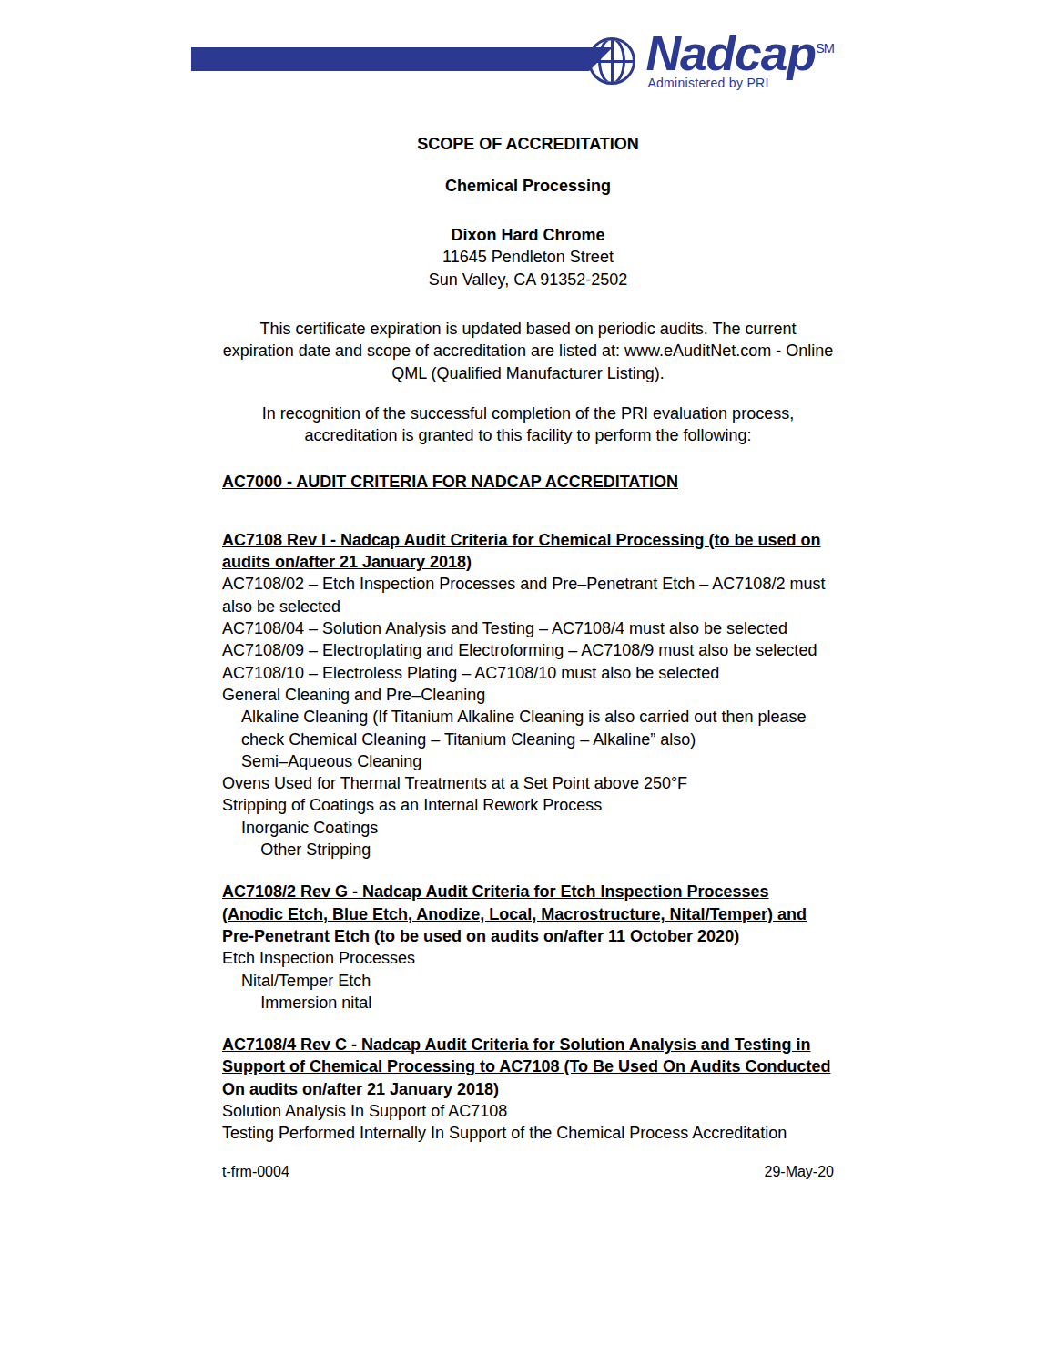NadcapSM
Administered by PRI
SCOPE OF ACCREDITATION
Chemical Processing
Dixon Hard Chrome
11645 Pendleton Street
Sun Valley, CA 91352-2502
This certificate expiration is updated based on periodic audits. The current expiration date and scope of accreditation are listed at: www.eAuditNet.com - Online QML (Qualified Manufacturer Listing).
In recognition of the successful completion of the PRI evaluation process, accreditation is granted to this facility to perform the following:
AC7000 - AUDIT CRITERIA FOR NADCAP ACCREDITATION
AC7108 Rev I - Nadcap Audit Criteria for Chemical Processing (to be used on audits on/after 21 January 2018)
AC7108/02 – Etch Inspection Processes and Pre–Penetrant Etch – AC7108/2 must also be selected
AC7108/04 – Solution Analysis and Testing – AC7108/4 must also be selected
AC7108/09 – Electroplating and Electroforming – AC7108/9 must also be selected
AC7108/10 – Electroless Plating – AC7108/10 must also be selected
General Cleaning and Pre–Cleaning
Alkaline Cleaning (If Titanium Alkaline Cleaning is also carried out then please check Chemical Cleaning – Titanium Cleaning – Alkaline” also)
Semi–Aqueous Cleaning
Ovens Used for Thermal Treatments at a Set Point above 250°F
Stripping of Coatings as an Internal Rework Process
Inorganic Coatings
Other Stripping
AC7108/2 Rev G - Nadcap Audit Criteria for Etch Inspection Processes (Anodic Etch, Blue Etch, Anodize, Local, Macrostructure, Nital/Temper) and Pre-Penetrant Etch (to be used on audits on/after 11 October 2020)
Etch Inspection Processes
Nital/Temper Etch
Immersion nital
AC7108/4 Rev C - Nadcap Audit Criteria for Solution Analysis and Testing in Support of Chemical Processing to AC7108 (To Be Used On Audits Conducted On audits on/after 21 January 2018)
Solution Analysis In Support of AC7108
Testing Performed Internally In Support of the Chemical Process Accreditation
t-frm-0004 29-May-20